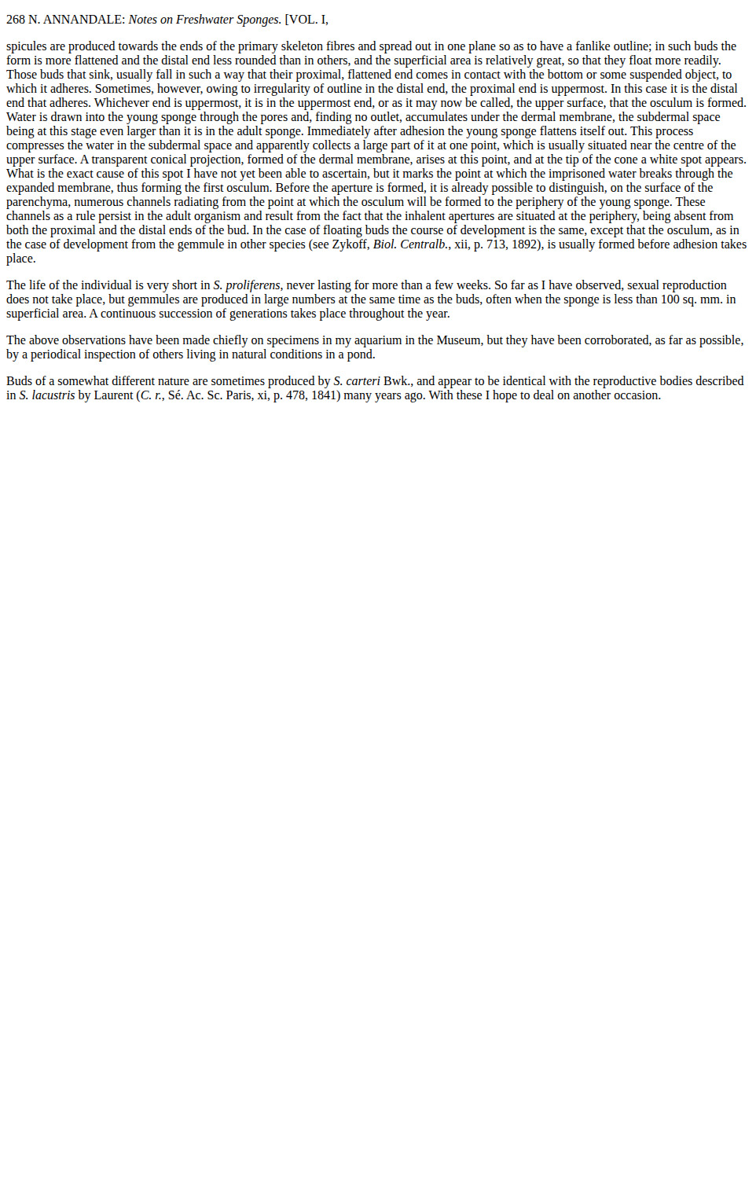268 N. ANNANDALE: Notes on Freshwater Sponges. [VOL. I,
spicules are produced towards the ends of the primary skeleton fibres and spread out in one plane so as to have a fanlike outline; in such buds the form is more flattened and the distal end less rounded than in others, and the superficial area is relatively great, so that they float more readily. Those buds that sink, usually fall in such a way that their proximal, flattened end comes in contact with the bottom or some suspended object, to which it adheres. Sometimes, however, owing to irregularity of outline in the distal end, the proximal end is uppermost. In this case it is the distal end that adheres. Whichever end is uppermost, it is in the uppermost end, or as it may now be called, the upper surface, that the osculum is formed. Water is drawn into the young sponge through the pores and, finding no outlet, accumulates under the dermal membrane, the subdermal space being at this stage even larger than it is in the adult sponge. Immediately after adhesion the young sponge flattens itself out. This process compresses the water in the subdermal space and apparently collects a large part of it at one point, which is usually situated near the centre of the upper surface. A transparent conical projection, formed of the dermal membrane, arises at this point, and at the tip of the cone a white spot appears. What is the exact cause of this spot I have not yet been able to ascertain, but it marks the point at which the imprisoned water breaks through the expanded membrane, thus forming the first osculum. Before the aperture is formed, it is already possible to distinguish, on the surface of the parenchyma, numerous channels radiating from the point at which the osculum will be formed to the periphery of the young sponge. These channels as a rule persist in the adult organism and result from the fact that the inhalent apertures are situated at the periphery, being absent from both the proximal and the distal ends of the bud. In the case of floating buds the course of development is the same, except that the osculum, as in the case of development from the gemmule in other species (see Zykoff, Biol. Centralb., xii, p. 713, 1892), is usually formed before adhesion takes place.
The life of the individual is very short in S. proliferens, never lasting for more than a few weeks. So far as I have observed, sexual reproduction does not take place, but gemmules are produced in large numbers at the same time as the buds, often when the sponge is less than 100 sq. mm. in superficial area. A continuous succession of generations takes place throughout the year.
The above observations have been made chiefly on specimens in my aquarium in the Museum, but they have been corroborated, as far as possible, by a periodical inspection of others living in natural conditions in a pond.
Buds of a somewhat different nature are sometimes produced by S. carteri Bwk., and appear to be identical with the reproductive bodies described in S. lacustris by Laurent (C. r., Sé. Ac. Sc. Paris, xi, p. 478, 1841) many years ago. With these I hope to deal on another occasion.